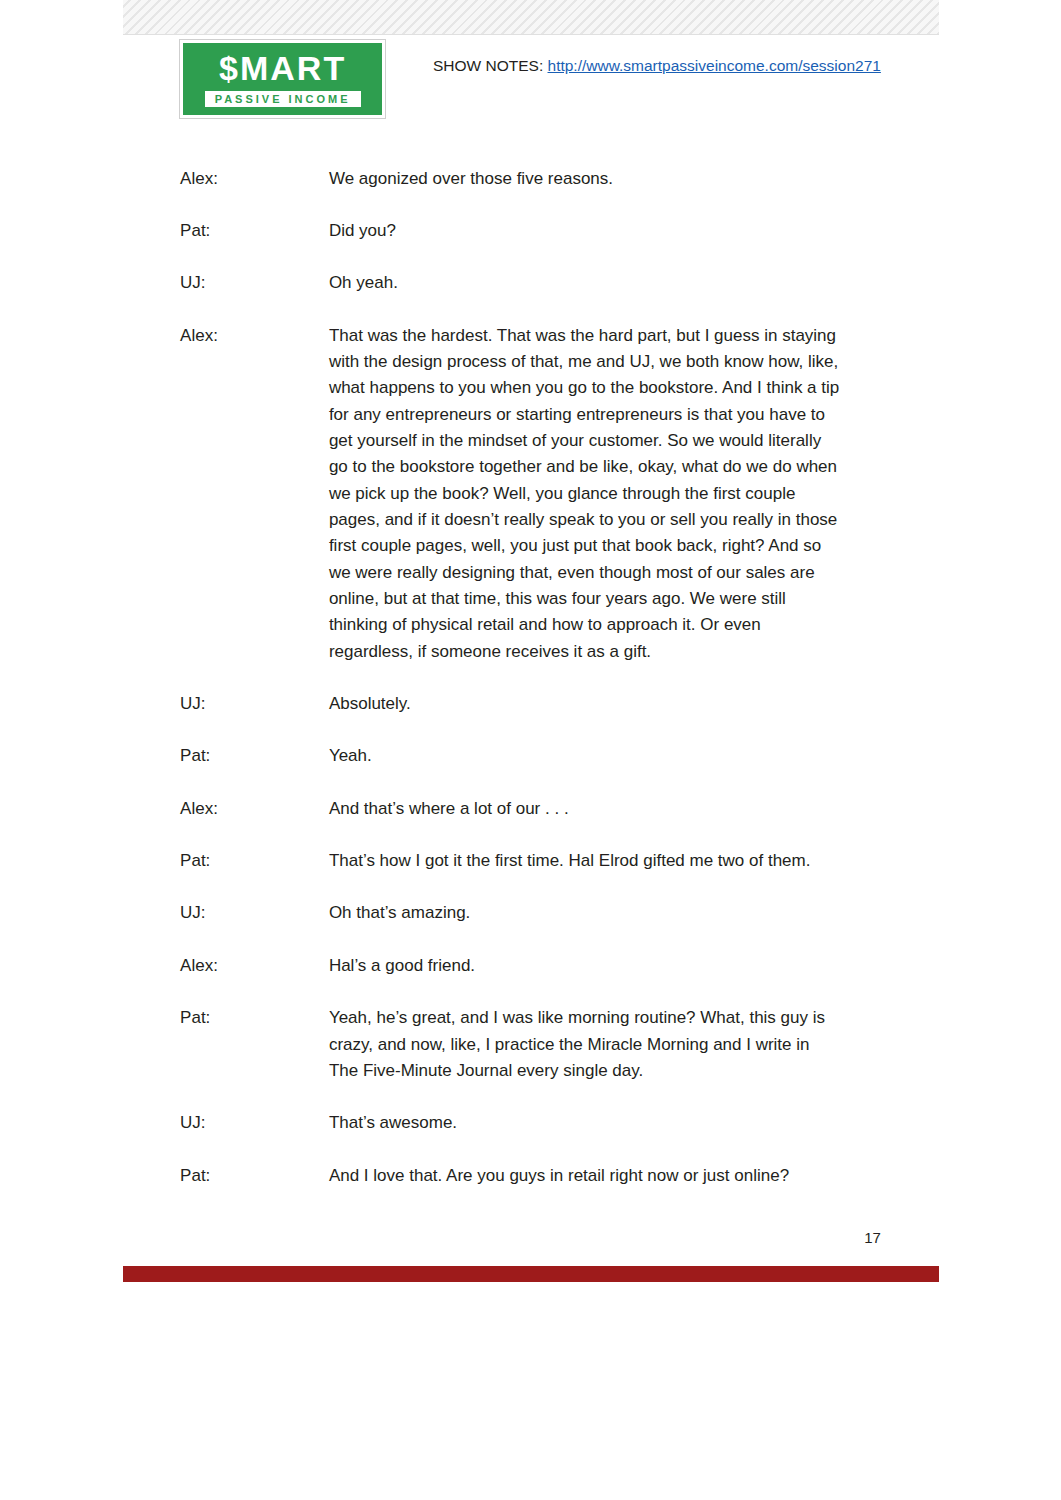$MART
PASSIVE INCOME
SHOW NOTES: http://www.smartpassiveincome.com/session271
Alex:
We agonized over those five reasons.
Pat:
Did you?
UJ:
Oh yeah.
Alex:
That was the hardest. That was the hard part, but I guess in staying with the design process of that, me and UJ, we both know how, like, what happens to you when you go to the bookstore. And I think a tip for any entrepreneurs or starting entrepreneurs is that you have to get yourself in the mindset of your customer. So we would literally go to the bookstore together and be like, okay, what do we do when we pick up the book? Well, you glance through the first couple pages, and if it doesn’t really speak to you or sell you really in those first couple pages, well, you just put that book back, right? And so we were really designing that, even though most of our sales are online, but at that time, this was four years ago. We were still thinking of physical retail and how to approach it. Or even regardless, if someone receives it as a gift.
UJ:
Absolutely.
Pat:
Yeah.
Alex:
And that’s where a lot of our . . .
Pat:
That’s how I got it the first time. Hal Elrod gifted me two of them.
UJ:
Oh that’s amazing.
Alex:
Hal’s a good friend.
Pat:
Yeah, he’s great, and I was like morning routine? What, this guy is crazy, and now, like, I practice the Miracle Morning and I write in The Five-Minute Journal every single day.
UJ:
That’s awesome.
Pat:
And I love that. Are you guys in retail right now or just online?
17